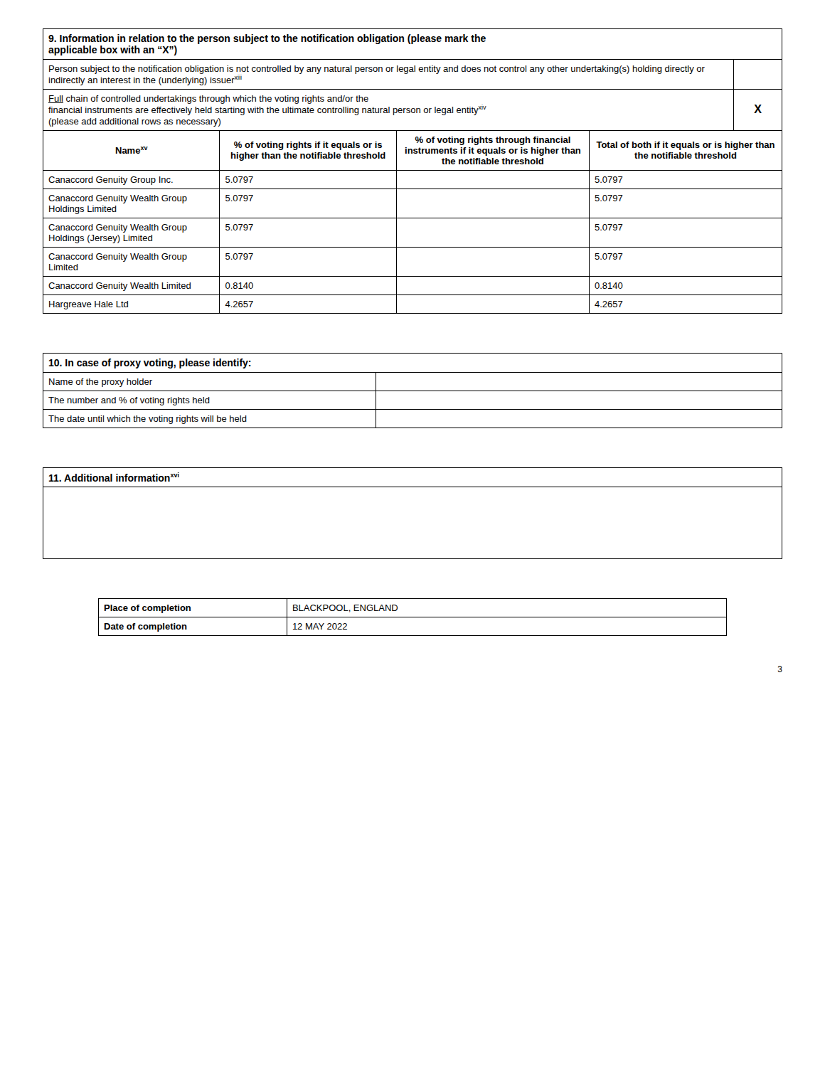| 9. Information in relation to the person subject to the notification obligation (please mark the applicable box with an “X”) |
| Person subject to the notification obligation is not controlled by any natural person or legal entity and does not control any other undertaking(s) holding directly or indirectly an interest in the (underlying) issuer xiii | |
| Full chain of controlled undertakings through which the voting rights and/or the financial instruments are effectively held starting with the ultimate controlling natural person or legal entity xiv (please add additional rows as necessary) | X |
| Name xv | % of voting rights if it equals or is higher than the notifiable threshold | % of voting rights through financial instruments if it equals or is higher than the notifiable threshold | Total of both if it equals or is higher than the notifiable threshold |
| Canaccord Genuity Group Inc. | 5.0797 | | 5.0797 |
| Canaccord Genuity Wealth Group Holdings Limited | 5.0797 | | 5.0797 |
| Canaccord Genuity Wealth Group Holdings (Jersey) Limited | 5.0797 | | 5.0797 |
| Canaccord Genuity Wealth Group Limited | 5.0797 | | 5.0797 |
| Canaccord Genuity Wealth Limited | 0.8140 | | 0.8140 |
| Hargreave Hale Ltd | 4.2657 | | 4.2657 |
| 10. In case of proxy voting, please identify: |
| Name of the proxy holder | |
| The number and % of voting rights held | |
| The date until which the voting rights will be held | |
| 11. Additional information xvi |
| Place of completion | BLACKPOOL, ENGLAND |
| Date of completion | 12 MAY 2022 |
3